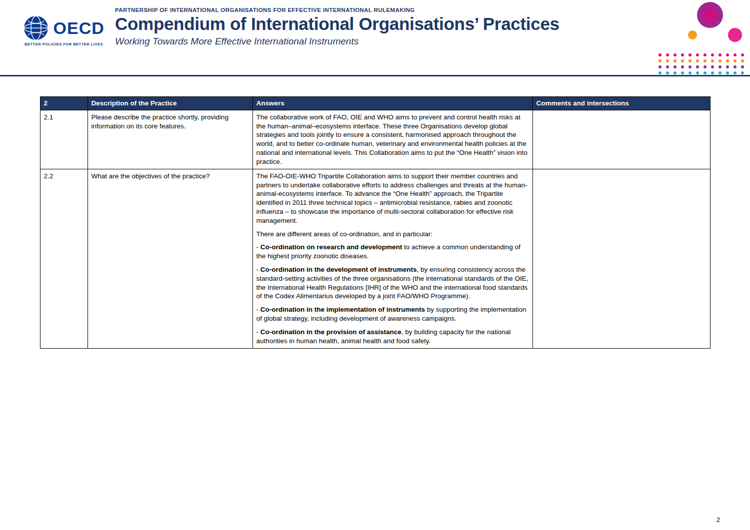OECD
BETTER POLICIES FOR BETTER LIVES
PARTNERSHIP OF INTERNATIONAL ORGANISATIONS FOR EFFECTIVE INTERNATIONAL RULEMAKING
Compendium of International Organisations’ Practices
Working Towards More Effective International Instruments
| 2 | Description of the Practice | Answers | Comments and intersections |
| --- | --- | --- | --- |
| 2.1 | Please describe the practice shortly, providing information on its core features. | The collaborative work of FAO, OIE and WHO aims to prevent and control health risks at the human–animal–ecosystems interface. These three Organisations develop global strategies and tools jointly to ensure a consistent, harmonised approach throughout the world, and to better co-ordinate human, veterinary and environmental health policies at the national and international levels. This Collaboration aims to put the “One Health” vision into practice. | |
| 2.2 | What are the objectives of the practice? | The FAO-OIE-WHO Tripartite Collaboration aims to support their member countries and partners to undertake collaborative efforts to address challenges and threats at the human-animal-ecosystems interface. To advance the “One Health” approach, the Tripartite identified in 2011 three technical topics – antimicrobial resistance, rabies and zoonotic influenza – to showcase the importance of multi-sectoral collaboration for effective risk management. There are different areas of co-ordination, and in particular: - Co-ordination on research and development to achieve a common understanding of the highest priority zoonotic diseases. - Co-ordination in the development of instruments , by ensuring consistency across the standard-setting activities of the three organisations (the international standards of the OIE, the International Health Regulations [IHR] of the WHO and the international food standards of the Codex Alimentarius developed by a joint FAO/WHO Programme). - Co-ordination in the implementation of instruments by supporting the implementation of global strategy, including development of awareness campaigns. - Co-ordination in the provision of assistance , by building capacity for the national authorities in human health, animal health and food safety. | |
2